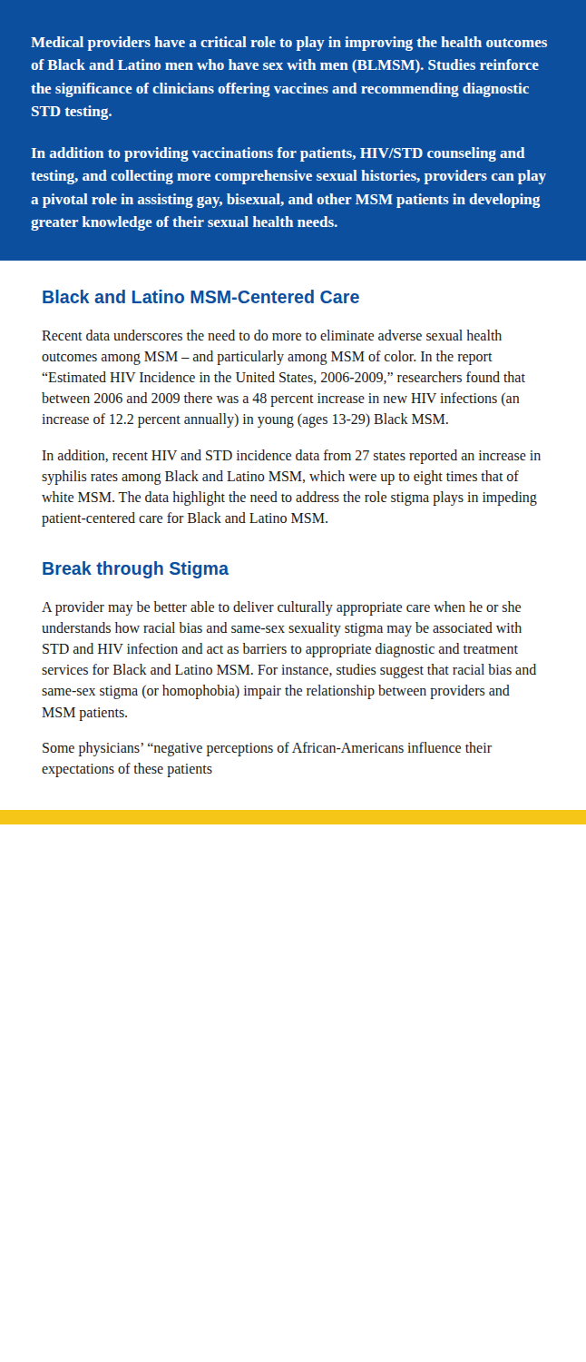Medical providers have a critical role to play in improving the health outcomes of Black and Latino men who have sex with men (BLMSM). Studies reinforce the significance of clinicians offering vaccines and recommending diagnostic STD testing.
In addition to providing vaccinations for patients, HIV/STD counseling and testing, and collecting more comprehensive sexual histories, providers can play a pivotal role in assisting gay, bisexual, and other MSM patients in developing greater knowledge of their sexual health needs.
Black and Latino MSM-Centered Care
Recent data underscores the need to do more to eliminate adverse sexual health outcomes among MSM – and particularly among MSM of color. In the report “Estimated HIV Incidence in the United States, 2006-2009,” researchers found that between 2006 and 2009 there was a 48 percent increase in new HIV infections (an increase of 12.2 percent annually) in young (ages 13-29) Black MSM.
In addition, recent HIV and STD incidence data from 27 states reported an increase in syphilis rates among Black and Latino MSM, which were up to eight times that of white MSM. The data highlight the need to address the role stigma plays in impeding patient-centered care for Black and Latino MSM.
Break through Stigma
A provider may be better able to deliver culturally appropriate care when he or she understands how racial bias and same-sex sexuality stigma may be associated with STD and HIV infection and act as barriers to appropriate diagnostic and treatment services for Black and Latino MSM. For instance, studies suggest that racial bias and same-sex stigma (or homophobia) impair the relationship between providers and MSM patients.
Some physicians’ “negative perceptions of African-Americans influence their expectations of these patients